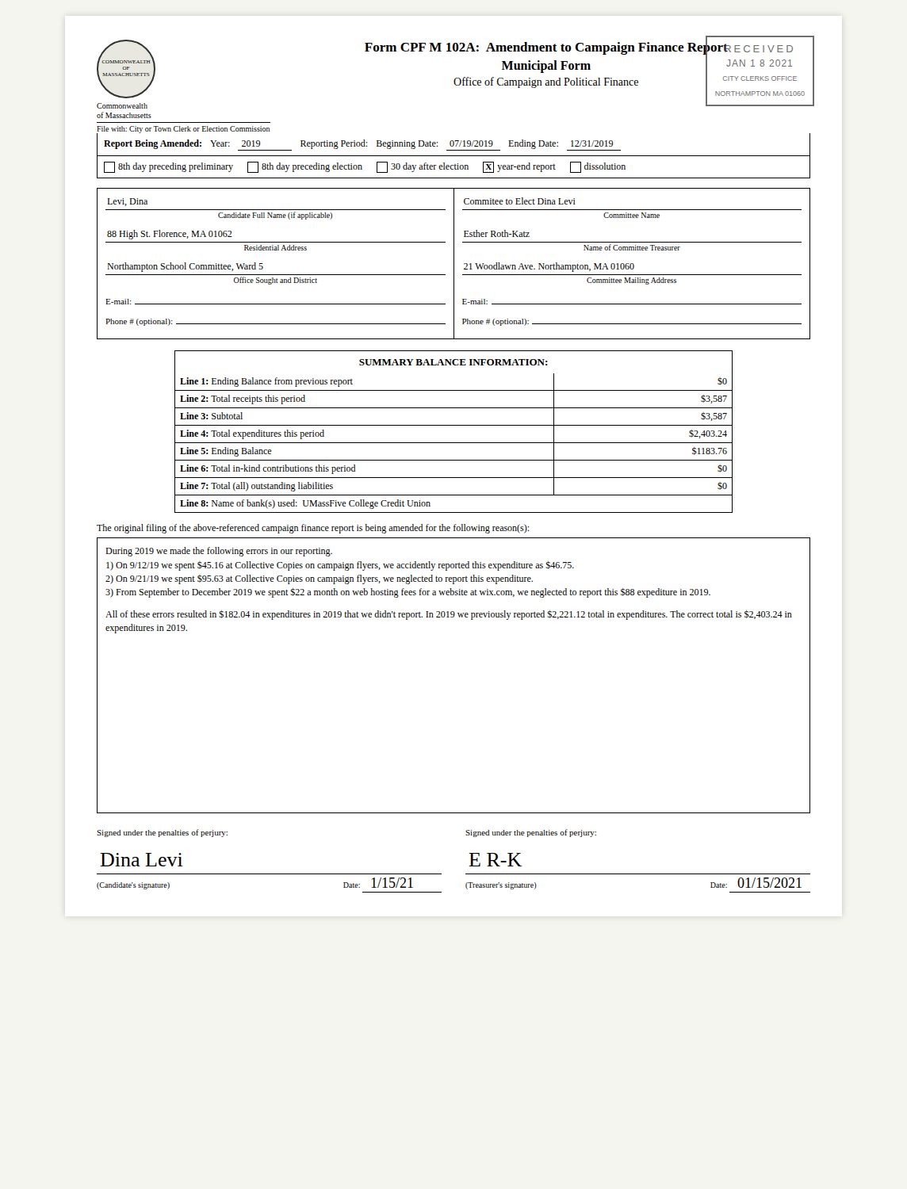RECEIVED
JAN 1 8 2021
CITY CLERKS OFFICE
NORTHAMPTON MA 01060
COMMONWEALTH
OF
MASSACHUSETTS
Commonwealth
of Massachusetts
File with: City or Town Clerk or Election Commission
Form CPF M 102A: Amendment to Campaign Finance Report
Municipal Form
Office of Campaign and Political Finance
Report Being Amended: Year: 2019 Reporting Period: Beginning Date: 07/19/2019 Ending Date: 12/31/2019
8th day preceding preliminary 8th day preceding election 30 day after election Xyear-end report dissolution
Levi, Dina
Candidate Full Name (if applicable)
88 High St. Florence, MA 01062
Residential Address
Northampton School Committee, Ward 5
Office Sought and District
E-mail:
Phone # (optional):
Commitee to Elect Dina Levi
Committee Name
Esther Roth-Katz
Name of Committee Treasurer
21 Woodlawn Ave. Northampton, MA 01060
Committee Mailing Address
E-mail:
Phone # (optional):
SUMMARY BALANCE INFORMATION:
| Line 1: Ending Balance from previous report | $0 |
| Line 2: Total receipts this period | $3,587 |
| Line 3: Subtotal | $3,587 |
| Line 4: Total expenditures this period | $2,403.24 |
| Line 5: Ending Balance | $1183.76 |
| Line 6: Total in-kind contributions this period | $0 |
| Line 7: Total (all) outstanding liabilities | $0 |
| Line 8: Name of bank(s) used: UMassFive College Credit Union |
The original filing of the above-referenced campaign finance report is being amended for the following reason(s):
During 2019 we made the following errors in our reporting.
1) On 9/12/19 we spent $45.16 at Collective Copies on campaign flyers, we accidently reported this expenditure as $46.75.
2) On 9/21/19 we spent $95.63 at Collective Copies on campaign flyers, we neglected to report this expenditure.
3) From September to December 2019 we spent $22 a month on web hosting fees for a website at wix.com, we neglected to report this $88 expediture in 2019.
All of these errors resulted in $182.04 in expenditures in 2019 that we didn't report. In 2019 we previously reported $2,221.12 total in expenditures. The correct total is $2,403.24 in expenditures in 2019.
Signed under the penalties of perjury:
Dina Levi
(Candidate's signature) Date: 1/15/21
Signed under the penalties of perjury:
E R-K
(Treasurer's signature) Date: 01/15/2021